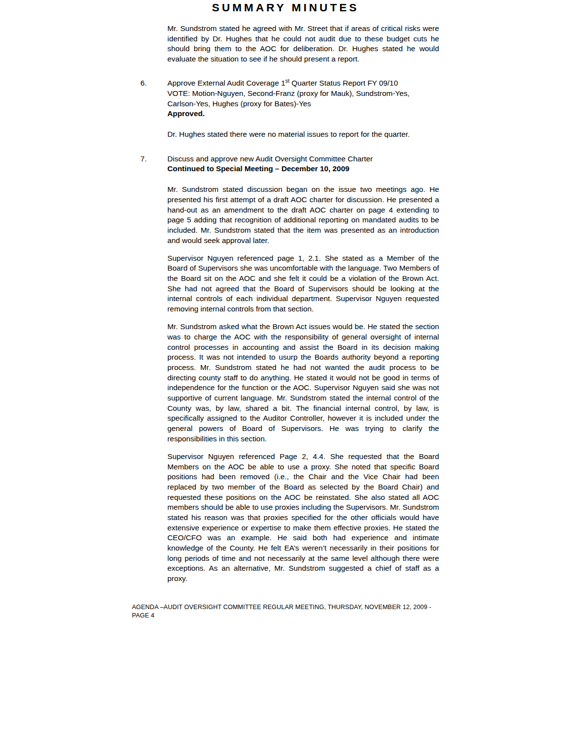SUMMARY MINUTES
Mr. Sundstrom stated he agreed with Mr. Street that if areas of critical risks were identified by Dr. Hughes that he could not audit due to these budget cuts he should bring them to the AOC for deliberation. Dr. Hughes stated he would evaluate the situation to see if he should present a report.
6.
Approve External Audit Coverage 1st Quarter Status Report FY 09/10
VOTE: Motion-Nguyen, Second-Franz (proxy for Mauk), Sundstrom-Yes, Carlson-Yes, Hughes (proxy for Bates)-Yes
Approved.
Dr. Hughes stated there were no material issues to report for the quarter.
7.
Discuss and approve new Audit Oversight Committee Charter
Continued to Special Meeting – December 10, 2009
Mr. Sundstrom stated discussion began on the issue two meetings ago. He presented his first attempt of a draft AOC charter for discussion. He presented a hand-out as an amendment to the draft AOC charter on page 4 extending to page 5 adding that recognition of additional reporting on mandated audits to be included. Mr. Sundstrom stated that the item was presented as an introduction and would seek approval later.
Supervisor Nguyen referenced page 1, 2.1. She stated as a Member of the Board of Supervisors she was uncomfortable with the language. Two Members of the Board sit on the AOC and she felt it could be a violation of the Brown Act. She had not agreed that the Board of Supervisors should be looking at the internal controls of each individual department. Supervisor Nguyen requested removing internal controls from that section.
Mr. Sundstrom asked what the Brown Act issues would be. He stated the section was to charge the AOC with the responsibility of general oversight of internal control processes in accounting and assist the Board in its decision making process. It was not intended to usurp the Boards authority beyond a reporting process. Mr. Sundstrom stated he had not wanted the audit process to be directing county staff to do anything. He stated it would not be good in terms of independence for the function or the AOC. Supervisor Nguyen said she was not supportive of current language. Mr. Sundstrom stated the internal control of the County was, by law, shared a bit. The financial internal control, by law, is specifically assigned to the Auditor Controller, however it is included under the general powers of Board of Supervisors. He was trying to clarify the responsibilities in this section.
Supervisor Nguyen referenced Page 2, 4.4. She requested that the Board Members on the AOC be able to use a proxy. She noted that specific Board positions had been removed (i.e., the Chair and the Vice Chair had been replaced by two member of the Board as selected by the Board Chair) and requested these positions on the AOC be reinstated. She also stated all AOC members should be able to use proxies including the Supervisors. Mr. Sundstrom stated his reason was that proxies specified for the other officials would have extensive experience or expertise to make them effective proxies. He stated the CEO/CFO was an example. He said both had experience and intimate knowledge of the County. He felt EA’s weren’t necessarily in their positions for long periods of time and not necessarily at the same level although there were exceptions. As an alternative, Mr. Sundstrom suggested a chief of staff as a proxy.
AGENDA –AUDIT OVERSIGHT COMMITTEE REGULAR MEETING, THURSDAY, NOVEMBER 12, 2009 - PAGE 4